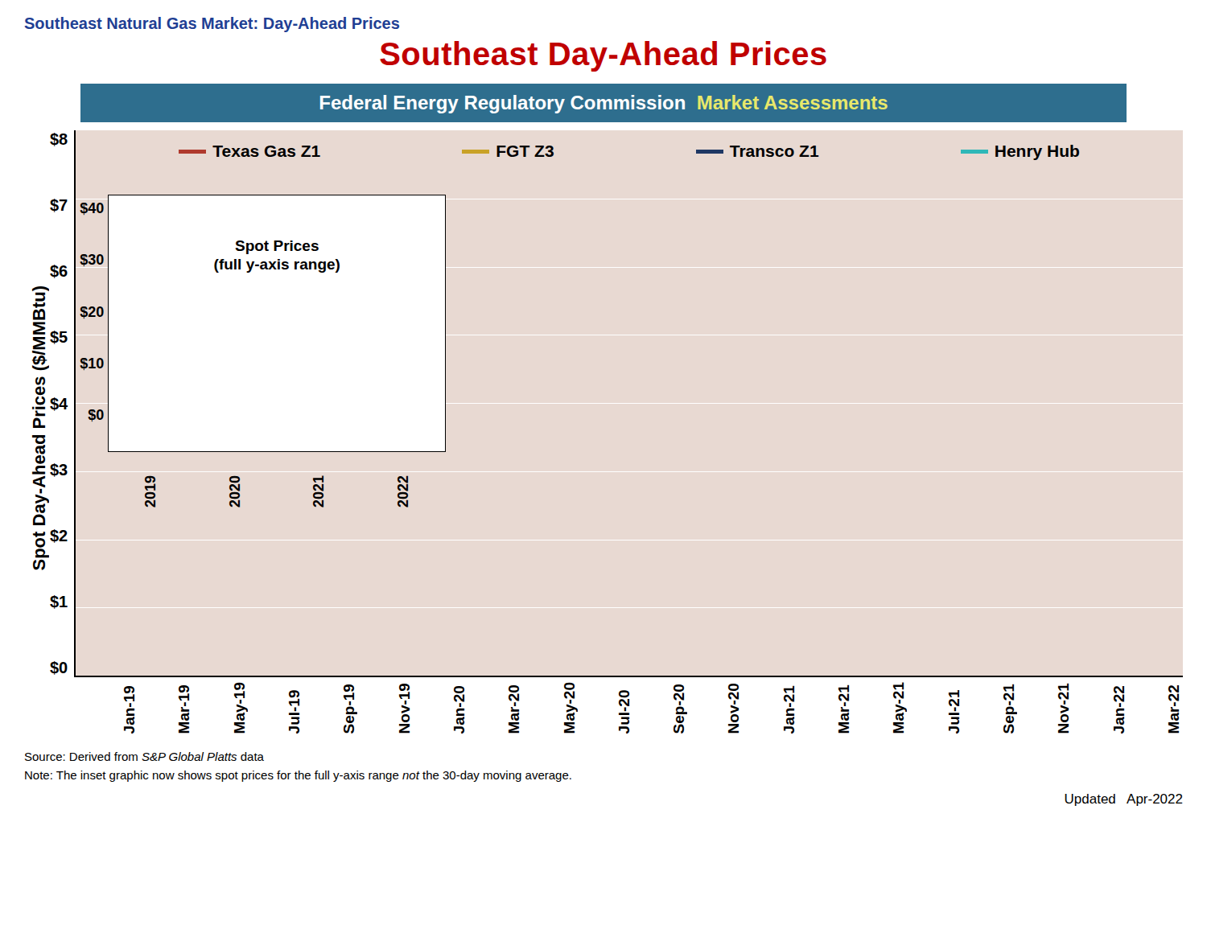Southeast Natural Gas Market: Day-Ahead Prices
Southeast Day-Ahead Prices
Federal Energy Regulatory Commission Market Assessments
Spot Day-Ahead Prices ($/MMBtu)
$8
$7
$6
$5
$4
$3
$2
$1
$0
Texas Gas Z1 FGT Z3 Transco Z1 Henry Hub
$40
$30
$20
$10
$0
Spot Prices
(full y-axis range)
2019 2020 2021 2022
Jan-19 Mar-19 May-19 Jul-19 Sep-19 Nov-19 Jan-20 Mar-20 May-20 Jul-20 Sep-20 Nov-20 Jan-21 Mar-21 May-21 Jul-21 Sep-21 Nov-21 Jan-22 Mar-22
Source: Derived from S&P Global Platts data
Note: The inset graphic now shows spot prices for the full y-axis range not the 30-day moving average.
Updated Apr-2022